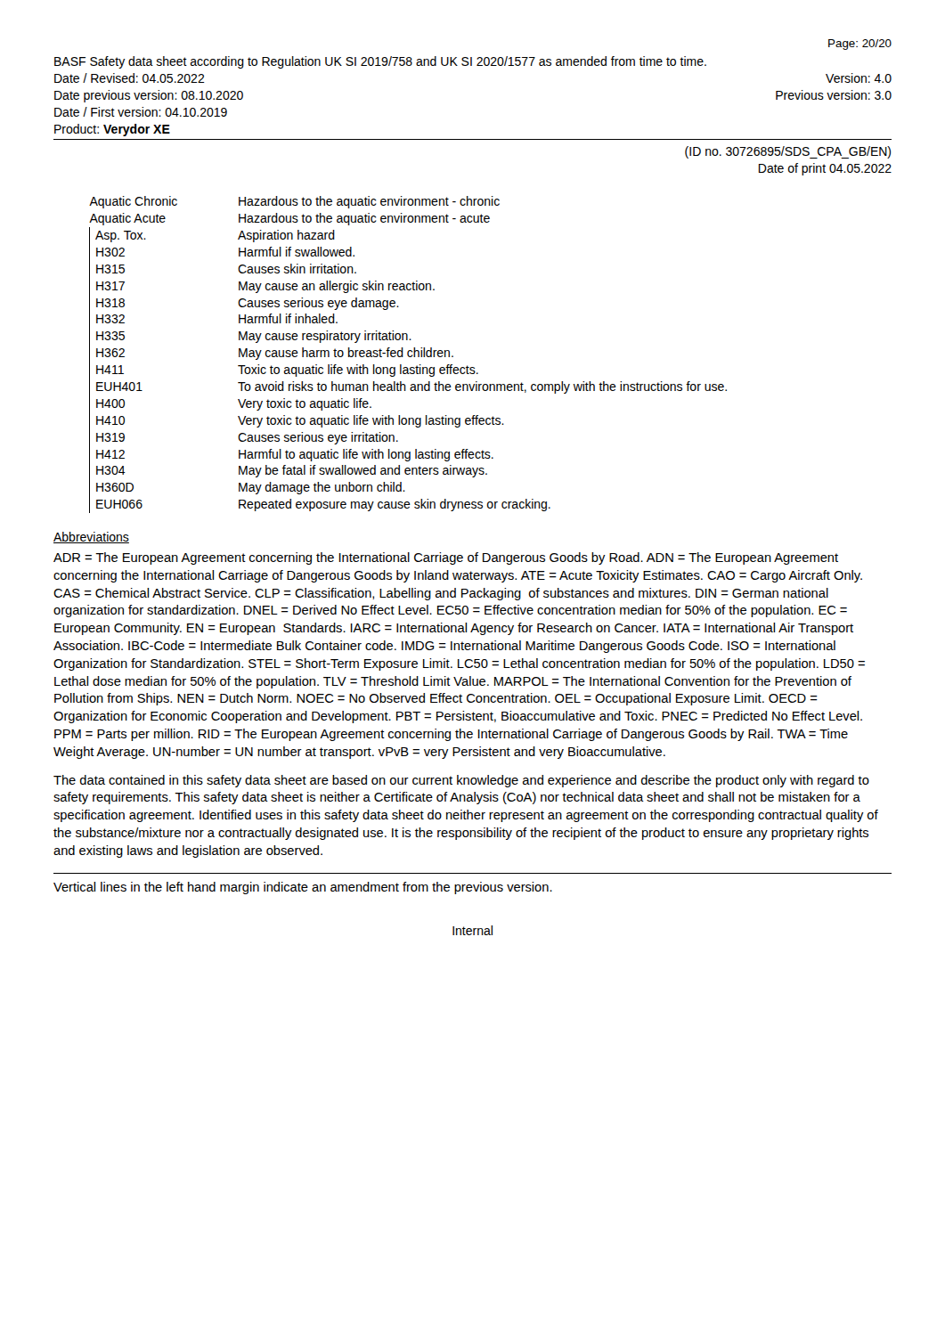Page: 20/20
BASF Safety data sheet according to Regulation UK SI 2019/758 and UK SI 2020/1577 as amended from time to time.
Date / Revised: 04.05.2022 Version: 4.0
Date previous version: 08.10.2020 Previous version: 3.0
Date / First version: 04.10.2019
Product: Verydor XE
(ID no. 30726895/SDS_CPA_GB/EN)
Date of print 04.05.2022
| Aquatic Chronic | Hazardous to the aquatic environment - chronic |
| Aquatic Acute | Hazardous to the aquatic environment - acute |
| Asp. Tox. | Aspiration hazard |
| H302 | Harmful if swallowed. |
| H315 | Causes skin irritation. |
| H317 | May cause an allergic skin reaction. |
| H318 | Causes serious eye damage. |
| H332 | Harmful if inhaled. |
| H335 | May cause respiratory irritation. |
| H362 | May cause harm to breast-fed children. |
| H411 | Toxic to aquatic life with long lasting effects. |
| EUH401 | To avoid risks to human health and the environment, comply with the instructions for use. |
| H400 | Very toxic to aquatic life. |
| H410 | Very toxic to aquatic life with long lasting effects. |
| H319 | Causes serious eye irritation. |
| H412 | Harmful to aquatic life with long lasting effects. |
| H304 | May be fatal if swallowed and enters airways. |
| H360D | May damage the unborn child. |
| EUH066 | Repeated exposure may cause skin dryness or cracking. |
Abbreviations
ADR = The European Agreement concerning the International Carriage of Dangerous Goods by Road. ADN = The European Agreement concerning the International Carriage of Dangerous Goods by Inland waterways. ATE = Acute Toxicity Estimates. CAO = Cargo Aircraft Only. CAS = Chemical Abstract Service. CLP = Classification, Labelling and Packaging of substances and mixtures. DIN = German national organization for standardization. DNEL = Derived No Effect Level. EC50 = Effective concentration median for 50% of the population. EC = European Community. EN = European Standards. IARC = International Agency for Research on Cancer. IATA = International Air Transport Association. IBC-Code = Intermediate Bulk Container code. IMDG = International Maritime Dangerous Goods Code. ISO = International Organization for Standardization. STEL = Short-Term Exposure Limit. LC50 = Lethal concentration median for 50% of the population. LD50 = Lethal dose median for 50% of the population. TLV = Threshold Limit Value. MARPOL = The International Convention for the Prevention of Pollution from Ships. NEN = Dutch Norm. NOEC = No Observed Effect Concentration. OEL = Occupational Exposure Limit. OECD = Organization for Economic Cooperation and Development. PBT = Persistent, Bioaccumulative and Toxic. PNEC = Predicted No Effect Level. PPM = Parts per million. RID = The European Agreement concerning the International Carriage of Dangerous Goods by Rail. TWA = Time Weight Average. UN-number = UN number at transport. vPvB = very Persistent and very Bioaccumulative.
The data contained in this safety data sheet are based on our current knowledge and experience and describe the product only with regard to safety requirements. This safety data sheet is neither a Certificate of Analysis (CoA) nor technical data sheet and shall not be mistaken for a specification agreement. Identified uses in this safety data sheet do neither represent an agreement on the corresponding contractual quality of the substance/mixture nor a contractually designated use. It is the responsibility of the recipient of the product to ensure any proprietary rights and existing laws and legislation are observed.
Vertical lines in the left hand margin indicate an amendment from the previous version.
Internal